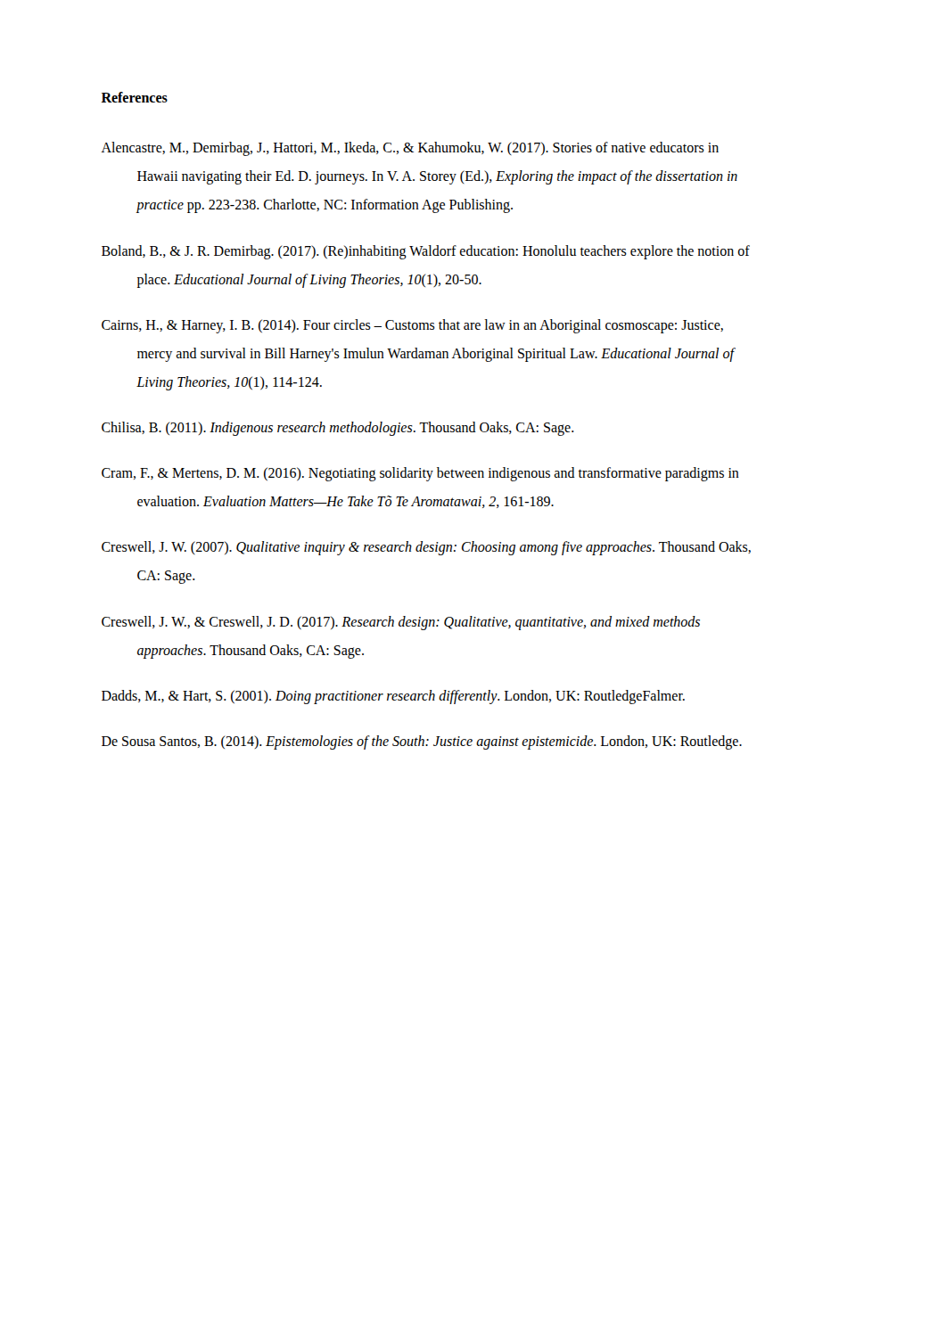References
Alencastre, M., Demirbag, J., Hattori, M., Ikeda, C., & Kahumoku, W. (2017). Stories of native educators in Hawaii navigating their Ed. D. journeys. In V. A. Storey (Ed.), Exploring the impact of the dissertation in practice pp. 223-238. Charlotte, NC: Information Age Publishing.
Boland, B., & J. R. Demirbag. (2017). (Re)inhabiting Waldorf education: Honolulu teachers explore the notion of place. Educational Journal of Living Theories, 10(1), 20-50.
Cairns, H., & Harney, I. B. (2014). Four circles – Customs that are law in an Aboriginal cosmoscape: Justice, mercy and survival in Bill Harney's Imulun Wardaman Aboriginal Spiritual Law. Educational Journal of Living Theories, 10(1), 114-124.
Chilisa, B. (2011). Indigenous research methodologies. Thousand Oaks, CA: Sage.
Cram, F., & Mertens, D. M. (2016). Negotiating solidarity between indigenous and transformative paradigms in evaluation. Evaluation Matters—He Take Tõ Te Aromatawai, 2, 161-189.
Creswell, J. W. (2007). Qualitative inquiry & research design: Choosing among five approaches. Thousand Oaks, CA: Sage.
Creswell, J. W., & Creswell, J. D. (2017). Research design: Qualitative, quantitative, and mixed methods approaches. Thousand Oaks, CA: Sage.
Dadds, M., & Hart, S. (2001). Doing practitioner research differently. London, UK: RoutledgeFalmer.
De Sousa Santos, B. (2014). Epistemologies of the South: Justice against epistemicide. London, UK: Routledge.